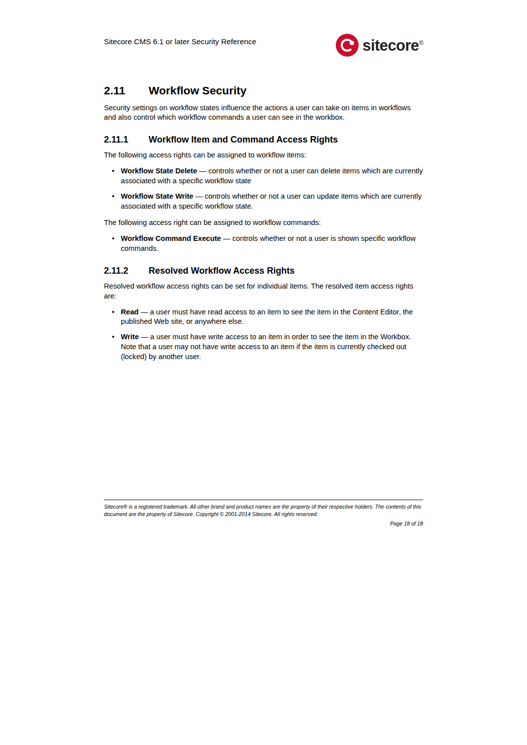Sitecore CMS 6.1 or later Security Reference
sitecore®
2.11 Workflow Security
Security settings on workflow states influence the actions a user can take on items in workflows and also control which workflow commands a user can see in the workbox.
2.11.1 Workflow Item and Command Access Rights
The following access rights can be assigned to workflow items:
Workflow State Delete — controls whether or not a user can delete items which are currently associated with a specific workflow state
Workflow State Write — controls whether or not a user can update items which are currently associated with a specific workflow state.
The following access right can be assigned to workflow commands:
Workflow Command Execute — controls whether or not a user is shown specific workflow commands.
2.11.2 Resolved Workflow Access Rights
Resolved workflow access rights can be set for individual items. The resolved item access rights are:
Read — a user must have read access to an item to see the item in the Content Editor, the published Web site, or anywhere else.
Write — a user must have write access to an item in order to see the item in the Workbox. Note that a user may not have write access to an item if the item is currently checked out (locked) by another user.
Sitecore® is a registered trademark. All other brand and product names are the property of their respective holders. The contents of this document are the property of Sitecore. Copyright © 2001-2014 Sitecore. All rights reserved.
Page 18 of 18